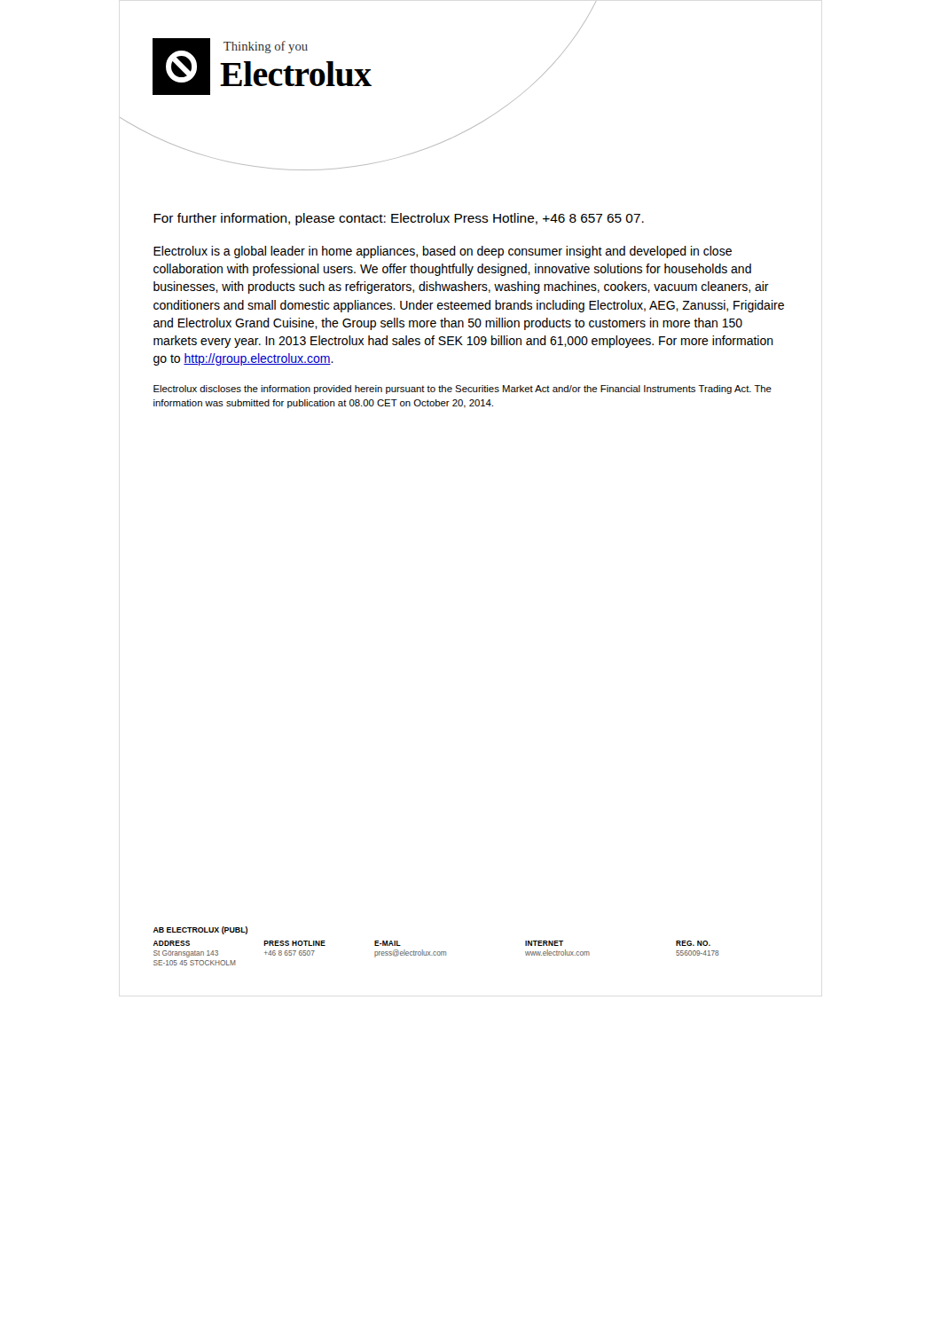Thinking of you
Electrolux
For further information, please contact: Electrolux Press Hotline, +46 8 657 65 07.
Electrolux is a global leader in home appliances, based on deep consumer insight and developed in close collaboration with professional users. We offer thoughtfully designed, innovative solutions for households and businesses, with products such as refrigerators, dishwashers, washing machines, cookers, vacuum cleaners, air conditioners and small domestic appliances. Under esteemed brands including Electrolux, AEG, Zanussi, Frigidaire and Electrolux Grand Cuisine, the Group sells more than 50 million products to customers in more than 150 markets every year. In 2013 Electrolux had sales of SEK 109 billion and 61,000 employees. For more information go to http://group.electrolux.com.
Electrolux discloses the information provided herein pursuant to the Securities Market Act and/or the Financial Instruments Trading Act. The information was submitted for publication at 08.00 CET on October 20, 2014.
AB ELECTROLUX (PUBL)
ADDRESS
St Göransgatan 143
SE-105 45 STOCKHOLM
PRESS HOTLINE
+46 8 657 6507
E-MAIL
press@electrolux.com
INTERNET
www.electrolux.com
REG. NO.
556009-4178